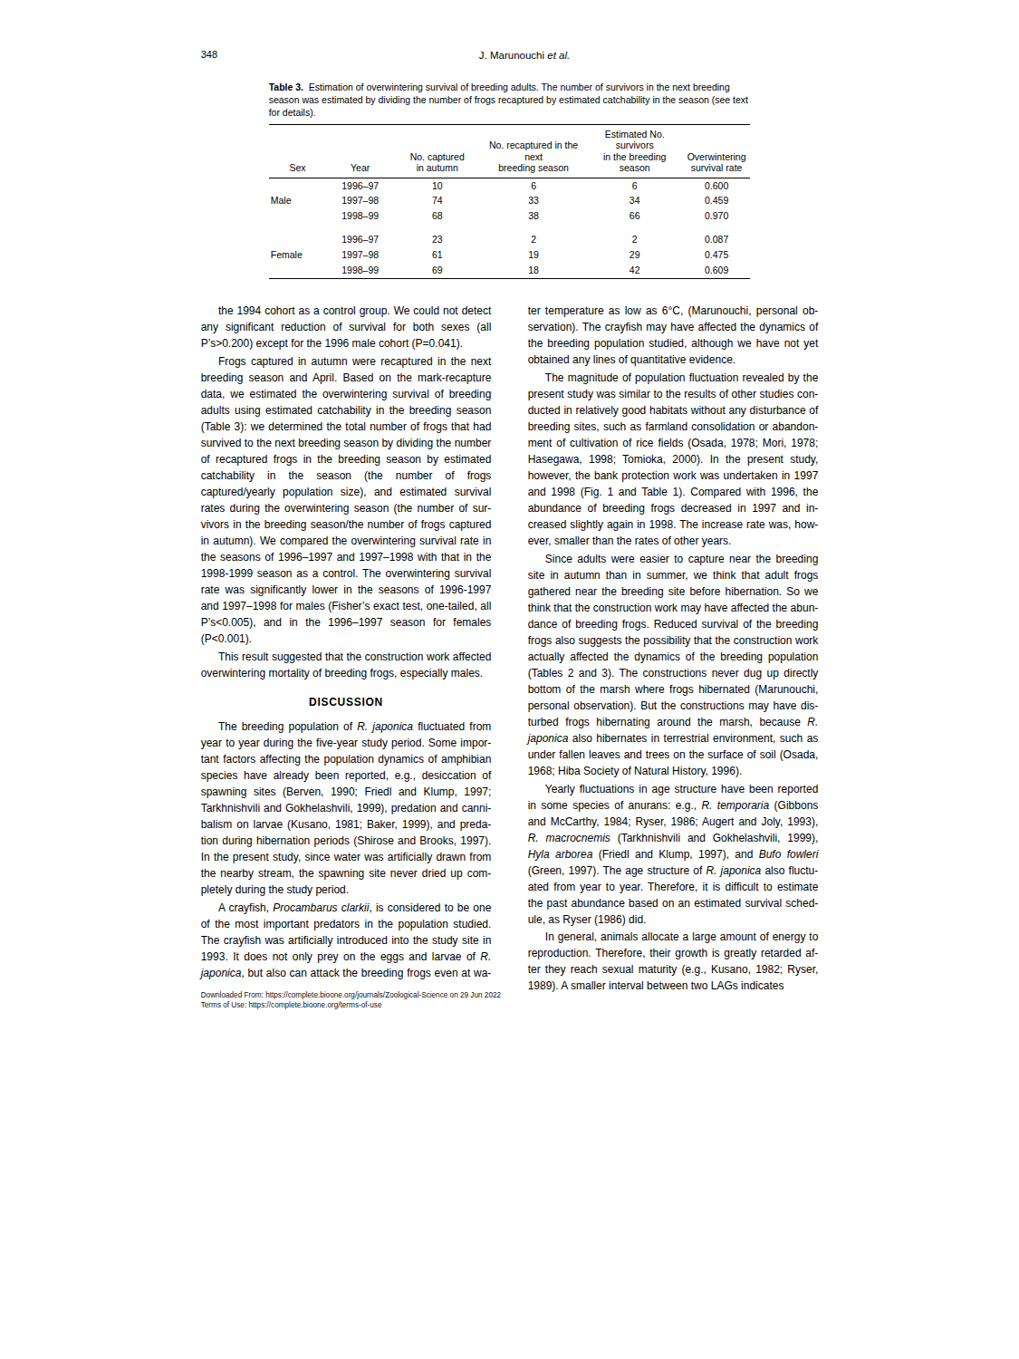348
J. Marunouchi et al.
Table 3. Estimation of overwintering survival of breeding adults. The number of survivors in the next breeding season was estimated by dividing the number of frogs recaptured by estimated catchability in the season (see text for details).
| Sex | Year | No. captured in autumn | No. recaptured in the next breeding season | Estimated No. survivors in the breeding season | Overwintering survival rate |
| --- | --- | --- | --- | --- | --- |
| | 1996–97 | 10 | 6 | 6 | 0.600 |
| Male | 1997–98 | 74 | 33 | 34 | 0.459 |
| | 1998–99 | 68 | 38 | 66 | 0.970 |
| | 1996–97 | 23 | 2 | 2 | 0.087 |
| Female | 1997–98 | 61 | 19 | 29 | 0.475 |
| | 1998–99 | 69 | 18 | 42 | 0.609 |
the 1994 cohort as a control group. We could not detect any significant reduction of survival for both sexes (all P’s>0.200) except for the 1996 male cohort (P=0.041).
Frogs captured in autumn were recaptured in the next breeding season and April. Based on the mark-recapture data, we estimated the overwintering survival of breeding adults using estimated catchability in the breeding season (Table 3): we determined the total number of frogs that had survived to the next breeding season by dividing the number of recaptured frogs in the breeding season by estimated catchability in the season (the number of frogs captured/yearly population size), and estimated survival rates during the overwintering season (the number of survivors in the breeding season/the number of frogs captured in autumn). We compared the overwintering survival rate in the seasons of 1996–1997 and 1997–1998 with that in the 1998-1999 season as a control. The overwintering survival rate was significantly lower in the seasons of 1996-1997 and 1997–1998 for males (Fisher’s exact test, one-tailed, all P’s<0.005), and in the 1996–1997 season for females (P<0.001).
This result suggested that the construction work affected overwintering mortality of breeding frogs, especially males.
DISCUSSION
The breeding population of R. japonica fluctuated from year to year during the five-year study period. Some important factors affecting the population dynamics of amphibian species have already been reported, e.g., desiccation of spawning sites (Berven, 1990; Friedl and Klump, 1997; Tarkhnishvili and Gokhelashvili, 1999), predation and cannibalism on larvae (Kusano, 1981; Baker, 1999), and predation during hibernation periods (Shirose and Brooks, 1997). In the present study, since water was artificially drawn from the nearby stream, the spawning site never dried up completely during the study period.
A crayfish, Procambarus clarkii, is considered to be one of the most important predators in the population studied. The crayfish was artificially introduced into the study site in 1993. It does not only prey on the eggs and larvae of R. japonica, but also can attack the breeding frogs even at water temperature as low as 6°C, (Marunouchi, personal observation). The crayfish may have affected the dynamics of the breeding population studied, although we have not yet obtained any lines of quantitative evidence.
The magnitude of population fluctuation revealed by the present study was similar to the results of other studies conducted in relatively good habitats without any disturbance of breeding sites, such as farmland consolidation or abandonment of cultivation of rice fields (Osada, 1978; Mori, 1978; Hasegawa, 1998; Tomioka, 2000). In the present study, however, the bank protection work was undertaken in 1997 and 1998 (Fig. 1 and Table 1). Compared with 1996, the abundance of breeding frogs decreased in 1997 and increased slightly again in 1998. The increase rate was, however, smaller than the rates of other years.
Since adults were easier to capture near the breeding site in autumn than in summer, we think that adult frogs gathered near the breeding site before hibernation. So we think that the construction work may have affected the abundance of breeding frogs. Reduced survival of the breeding frogs also suggests the possibility that the construction work actually affected the dynamics of the breeding population (Tables 2 and 3). The constructions never dug up directly bottom of the marsh where frogs hibernated (Marunouchi, personal observation). But the constructions may have disturbed frogs hibernating around the marsh, because R. japonica also hibernates in terrestrial environment, such as under fallen leaves and trees on the surface of soil (Osada, 1968; Hiba Society of Natural History, 1996).
Yearly fluctuations in age structure have been reported in some species of anurans: e.g., R. temporaria (Gibbons and McCarthy, 1984; Ryser, 1986; Augert and Joly, 1993), R. macrocnemis (Tarkhnishvili and Gokhelashvili, 1999), Hyla arborea (Friedl and Klump, 1997), and Bufo fowleri (Green, 1997). The age structure of R. japonica also fluctuated from year to year. Therefore, it is difficult to estimate the past abundance based on an estimated survival schedule, as Ryser (1986) did.
In general, animals allocate a large amount of energy to reproduction. Therefore, their growth is greatly retarded after they reach sexual maturity (e.g., Kusano, 1982; Ryser, 1989). A smaller interval between two LAGs indicates
Downloaded From: https://complete.bioone.org/journals/Zoological-Science on 29 Jun 2022
Terms of Use: https://complete.bioone.org/terms-of-use